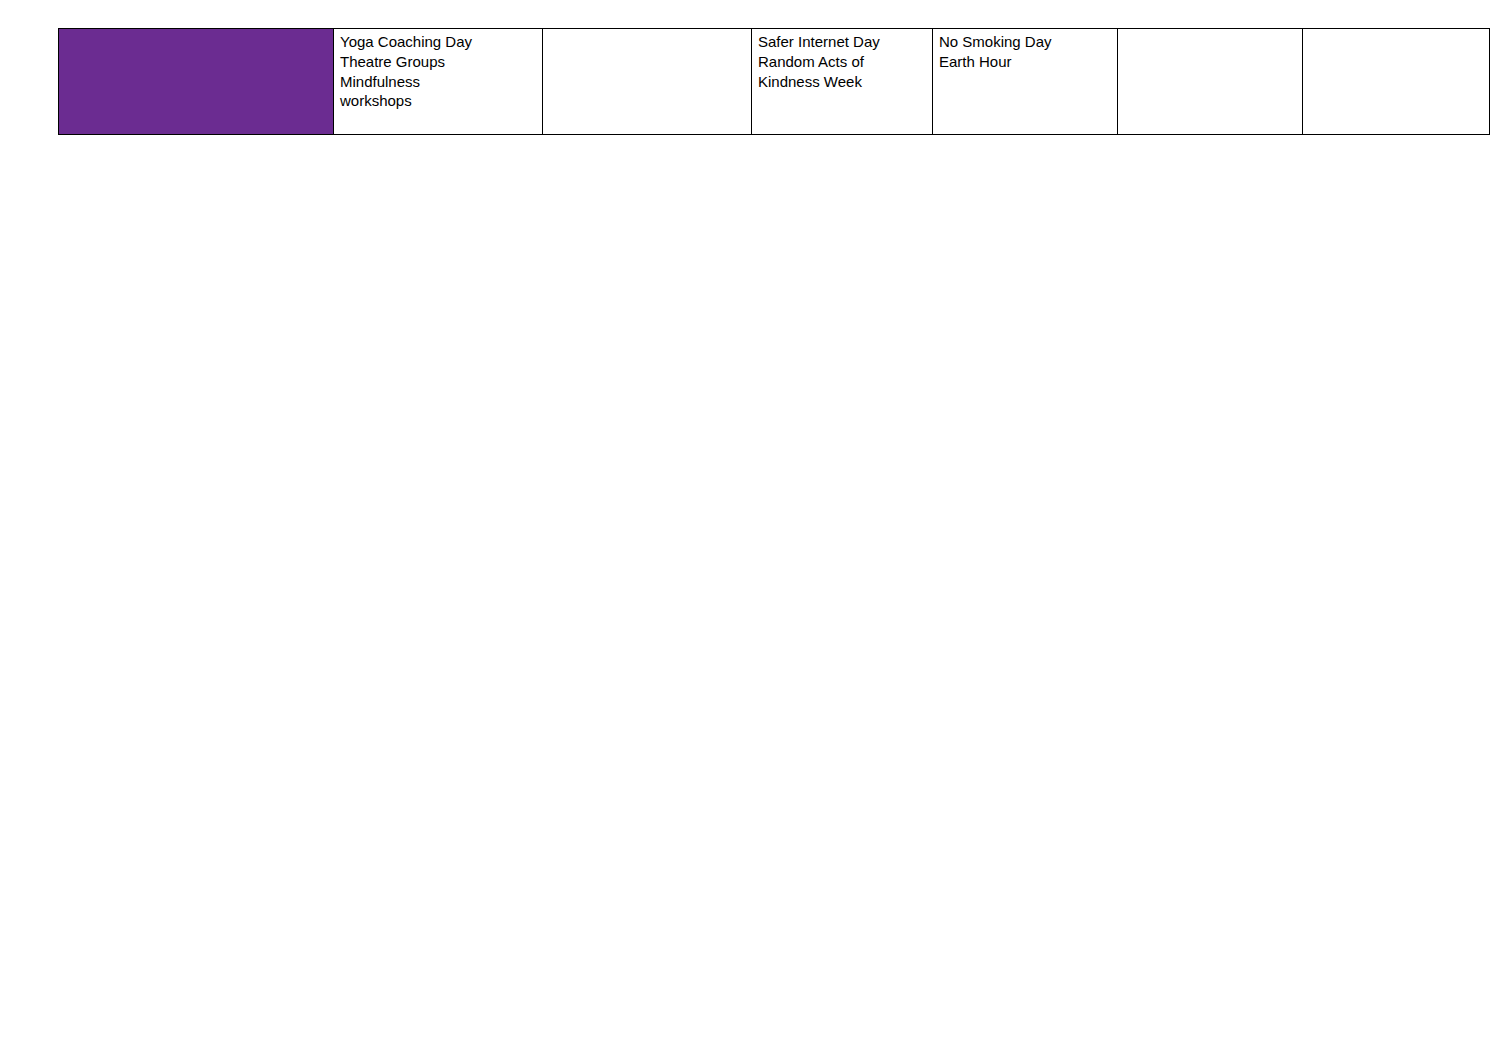| | Yoga Coaching Day Theatre Groups Mindfulness workshops | | Safer Internet Day Random Acts of Kindness Week | No Smoking Day Earth Hour | | |